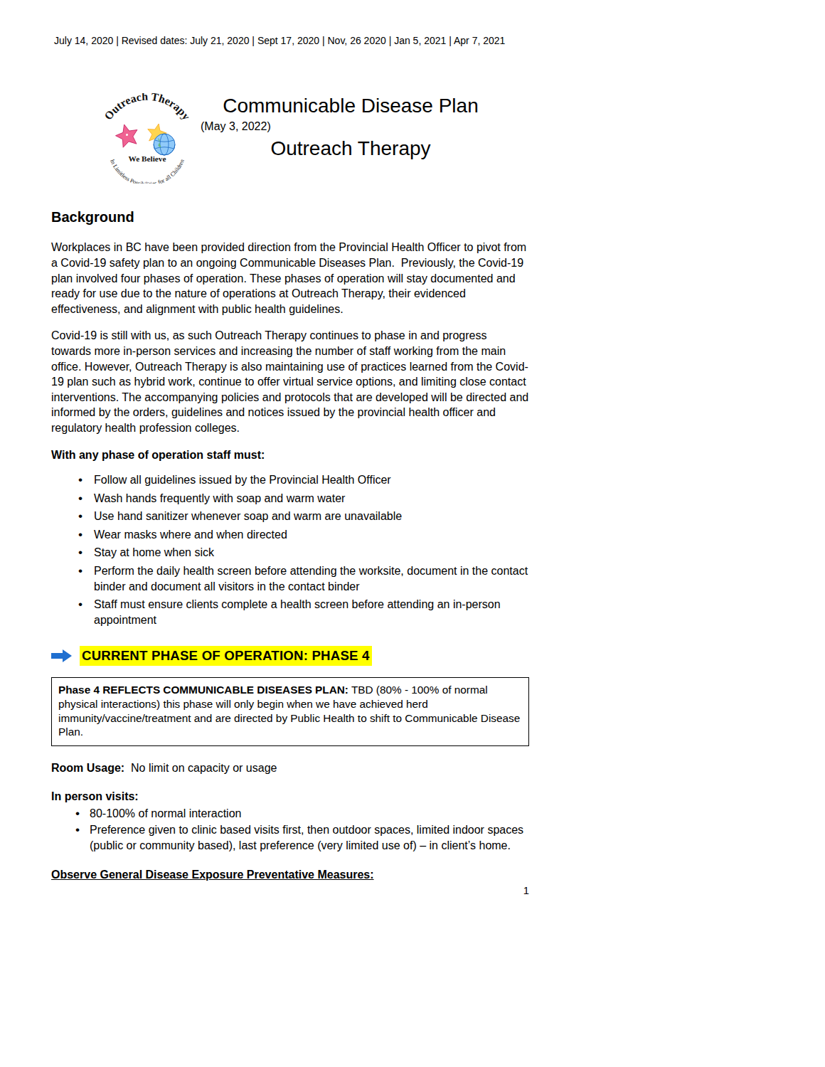July 14, 2020 | Revised dates: July 21, 2020 | Sept 17, 2020 | Nov, 26 2020 | Jan 5, 2021 | Apr 7, 2021
Outreach Therapy In Limitless Possibilities for all Children We Believe
Communicable Disease Plan
(May 3, 2022)
Outreach Therapy
Background
Workplaces in BC have been provided direction from the Provincial Health Officer to pivot from a Covid-19 safety plan to an ongoing Communicable Diseases Plan. Previously, the Covid-19 plan involved four phases of operation. These phases of operation will stay documented and ready for use due to the nature of operations at Outreach Therapy, their evidenced effectiveness, and alignment with public health guidelines.
Covid-19 is still with us, as such Outreach Therapy continues to phase in and progress towards more in-person services and increasing the number of staff working from the main office. However, Outreach Therapy is also maintaining use of practices learned from the Covid-19 plan such as hybrid work, continue to offer virtual service options, and limiting close contact interventions. The accompanying policies and protocols that are developed will be directed and informed by the orders, guidelines and notices issued by the provincial health officer and regulatory health profession colleges.
With any phase of operation staff must:
Follow all guidelines issued by the Provincial Health Officer
Wash hands frequently with soap and warm water
Use hand sanitizer whenever soap and warm are unavailable
Wear masks where and when directed
Stay at home when sick
Perform the daily health screen before attending the worksite, document in the contact binder and document all visitors in the contact binder
Staff must ensure clients complete a health screen before attending an in-person appointment
CURRENT PHASE OF OPERATION: PHASE 4
Phase 4 REFLECTS COMMUNICABLE DISEASES PLAN: TBD (80% - 100% of normal physical interactions) this phase will only begin when we have achieved herd immunity/vaccine/treatment and are directed by Public Health to shift to Communicable Disease Plan.
Room Usage: No limit on capacity or usage
In person visits:
80-100% of normal interaction
Preference given to clinic based visits first, then outdoor spaces, limited indoor spaces (public or community based), last preference (very limited use of) – in client’s home.
Observe General Disease Exposure Preventative Measures:
1